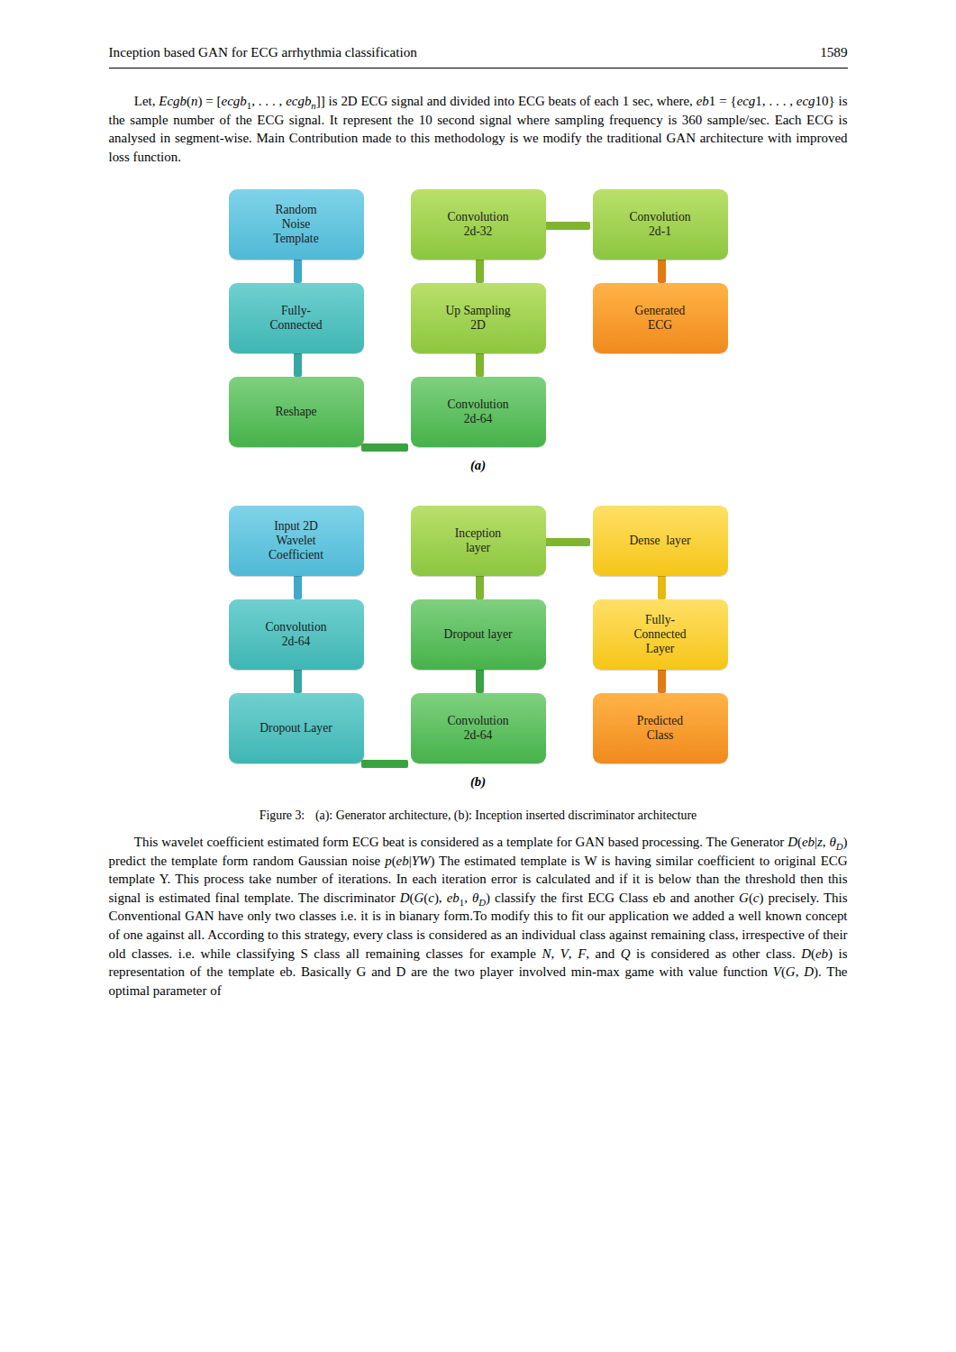Inception based GAN for ECG arrhythmia classification 1589
Let, Ecgb(n) = [ecgb1, . . . , ecgbn]] is 2D ECG signal and divided into ECG beats of each 1 sec, where, eb1 = {ecg1, . . . , ecg10} is the sample number of the ECG signal. It represent the 10 second signal where sampling frequency is 360 sample/sec. Each ECG is analysed in segment-wise. Main Contribution made to this methodology is we modify the traditional GAN architecture with improved loss function.
Random
Noise
Template
Convolution
2d-32
Convolution
2d-1
Fully-
Connected
Up Sampling
2D
Generated
ECG
Reshape
Convolution
2d-64
(a)
Input 2D
Wavelet
Coefficient
Inception
layer
Dense layer
Convolution
2d-64
Dropout layer
Fully-
Connected
Layer
Dropout Layer
Convolution
2d-64
Predicted
Class
(b)
Figure 3: (a): Generator architecture, (b): Inception inserted discriminator architecture
This wavelet coefficient estimated form ECG beat is considered as a template for GAN based processing. The Generator D(eb|z, θD) predict the template form random Gaussian noise p(eb|YW) The estimated template is W is having similar coefficient to original ECG template Y. This process take number of iterations. In each iteration error is calculated and if it is below than the threshold then this signal is estimated final template. The discriminator D(G(c), eb1, θD) classify the first ECG Class eb and another G(c) precisely. This Conventional GAN have only two classes i.e. it is in bianary form.To modify this to fit our application we added a well known concept of one against all. According to this strategy, every class is considered as an individual class against remaining class, irrespective of their old classes. i.e. while classifying S class all remaining classes for example N, V, F, and Q is considered as other class. D(eb) is representation of the template eb. Basically G and D are the two player involved min-max game with value function V(G, D). The optimal parameter of